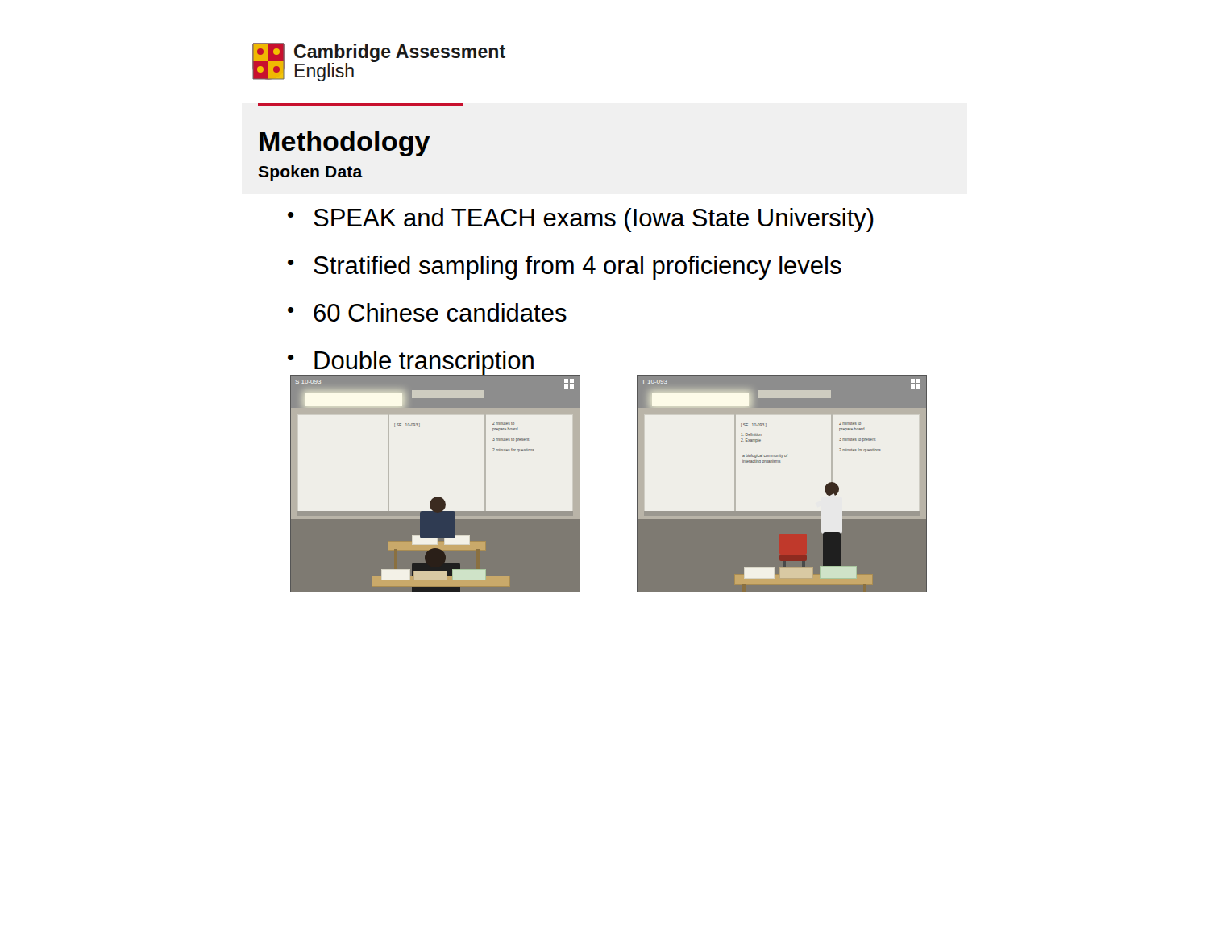Cambridge Assessment
English
Methodology
Spoken Data
SPEAK and TEACH exams (Iowa State University)
Stratified sampling from 4 oral proficiency levels
60 Chinese candidates
Double transcription
S 10-093
[ SE 10-093 ]
2 minutes to prepare board 3 minutes to present 2 minutes for questions
T 10-093
[ SE 10-093 ]
1. Definition 2. Example
2 minutes to prepare board 3 minutes to present 2 minutes for questions
a biological community of interacting organisms